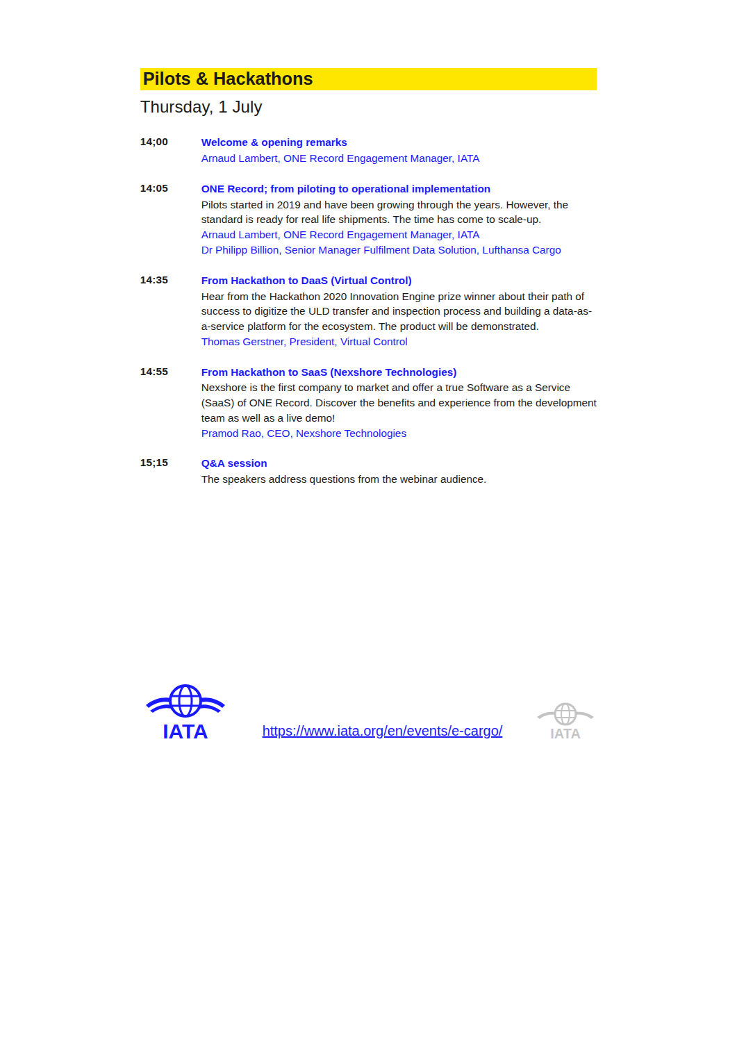Pilots & Hackathons
Thursday, 1 July
14;00
Welcome & opening remarks
Arnaud Lambert, ONE Record Engagement Manager, IATA
14:05
ONE Record; from piloting to operational implementation
Pilots started in 2019 and have been growing through the years. However, the standard is ready for real life shipments. The time has come to scale-up.
Arnaud Lambert, ONE Record Engagement Manager, IATA
Dr Philipp Billion, Senior Manager Fulfilment Data Solution, Lufthansa Cargo
14:35
From Hackathon to DaaS (Virtual Control)
Hear from the Hackathon 2020 Innovation Engine prize winner about their path of success to digitize the ULD transfer and inspection process and building a data-as-a-service platform for the ecosystem. The product will be demonstrated.
Thomas Gerstner, President, Virtual Control
14:55
From Hackathon to SaaS (Nexshore Technologies)
Nexshore is the first company to market and offer a true Software as a Service (SaaS) of ONE Record. Discover the benefits and experience from the development team as well as a live demo!
Pramod Rao, CEO, Nexshore Technologies
15;15
Q&A session
The speakers address questions from the webinar audience.
IATA
https://www.iata.org/en/events/e-cargo/
IATA